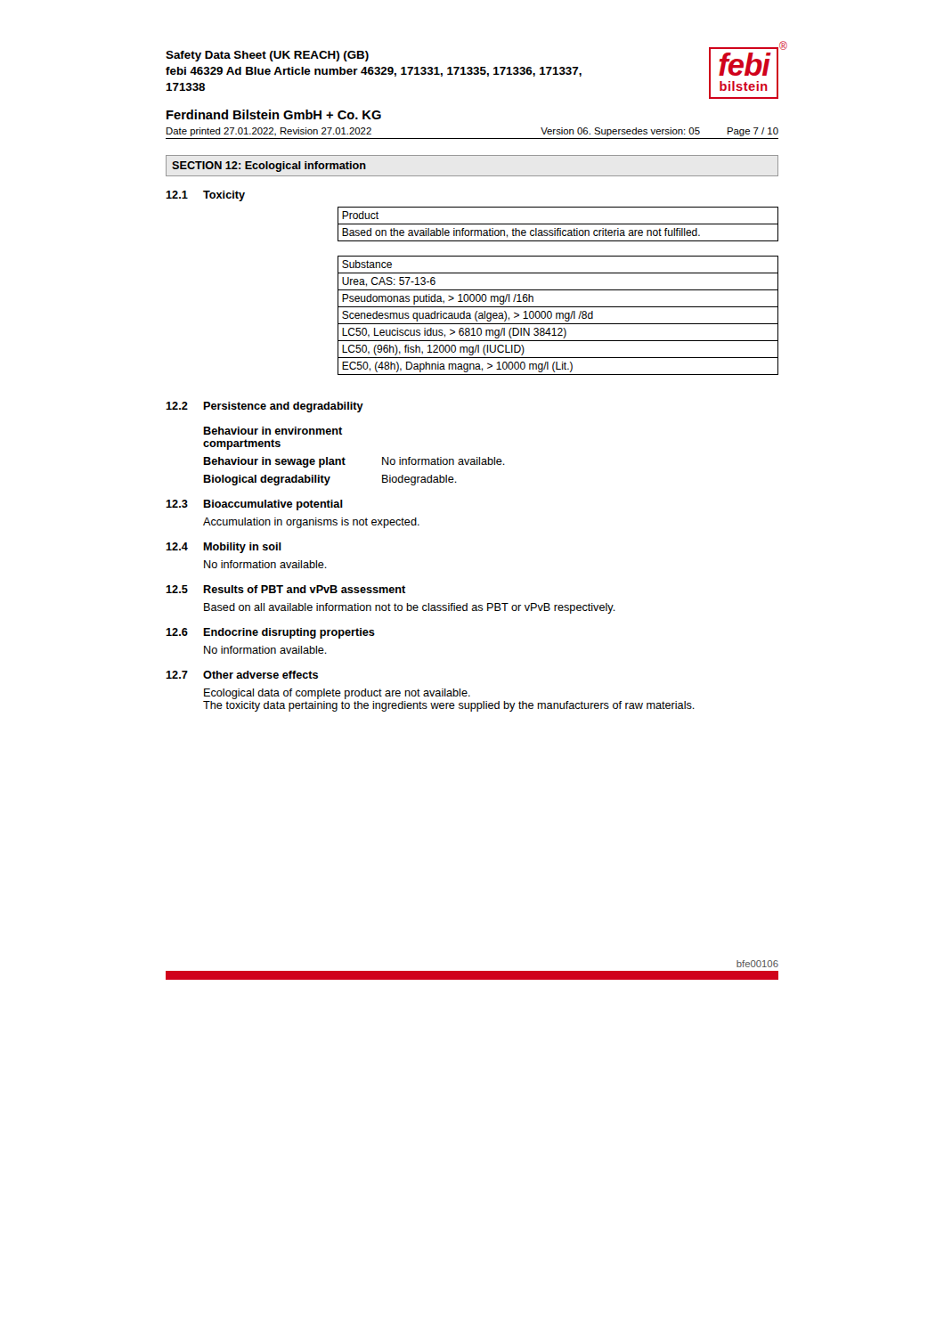Safety Data Sheet (UK REACH) (GB)
febi 46329 Ad Blue Article number 46329, 171331, 171335, 171336, 171337,
171338
®
febi
bilstein
Ferdinand Bilstein GmbH + Co. KG
Date printed 27.01.2022, Revision 27.01.2022 Version 06. Supersedes version: 05 Page 7 / 10
SECTION 12: Ecological information
12.1
Toxicity
| Product |
| Based on the available information, the classification criteria are not fulfilled. |
| Substance |
| Urea, CAS: 57-13-6 |
| Pseudomonas putida, > 10000 mg/l /16h |
| Scenedesmus quadricauda (algea), > 10000 mg/l /8d |
| LC50, Leuciscus idus, > 6810 mg/l (DIN 38412) |
| LC50, (96h), fish, 12000 mg/l (IUCLID) |
| EC50, (48h), Daphnia magna, > 10000 mg/l (Lit.) |
12.2
Persistence and degradability
Behaviour in environment
compartments
Behaviour in sewage plant
No information available.
Biological degradability
Biodegradable.
12.3
Bioaccumulative potential
Accumulation in organisms is not expected.
12.4
Mobility in soil
No information available.
12.5
Results of PBT and vPvB assessment
Based on all available information not to be classified as PBT or vPvB respectively.
12.6
Endocrine disrupting properties
No information available.
12.7
Other adverse effects
Ecological data of complete product are not available.
The toxicity data pertaining to the ingredients were supplied by the manufacturers of raw materials.
bfe00106